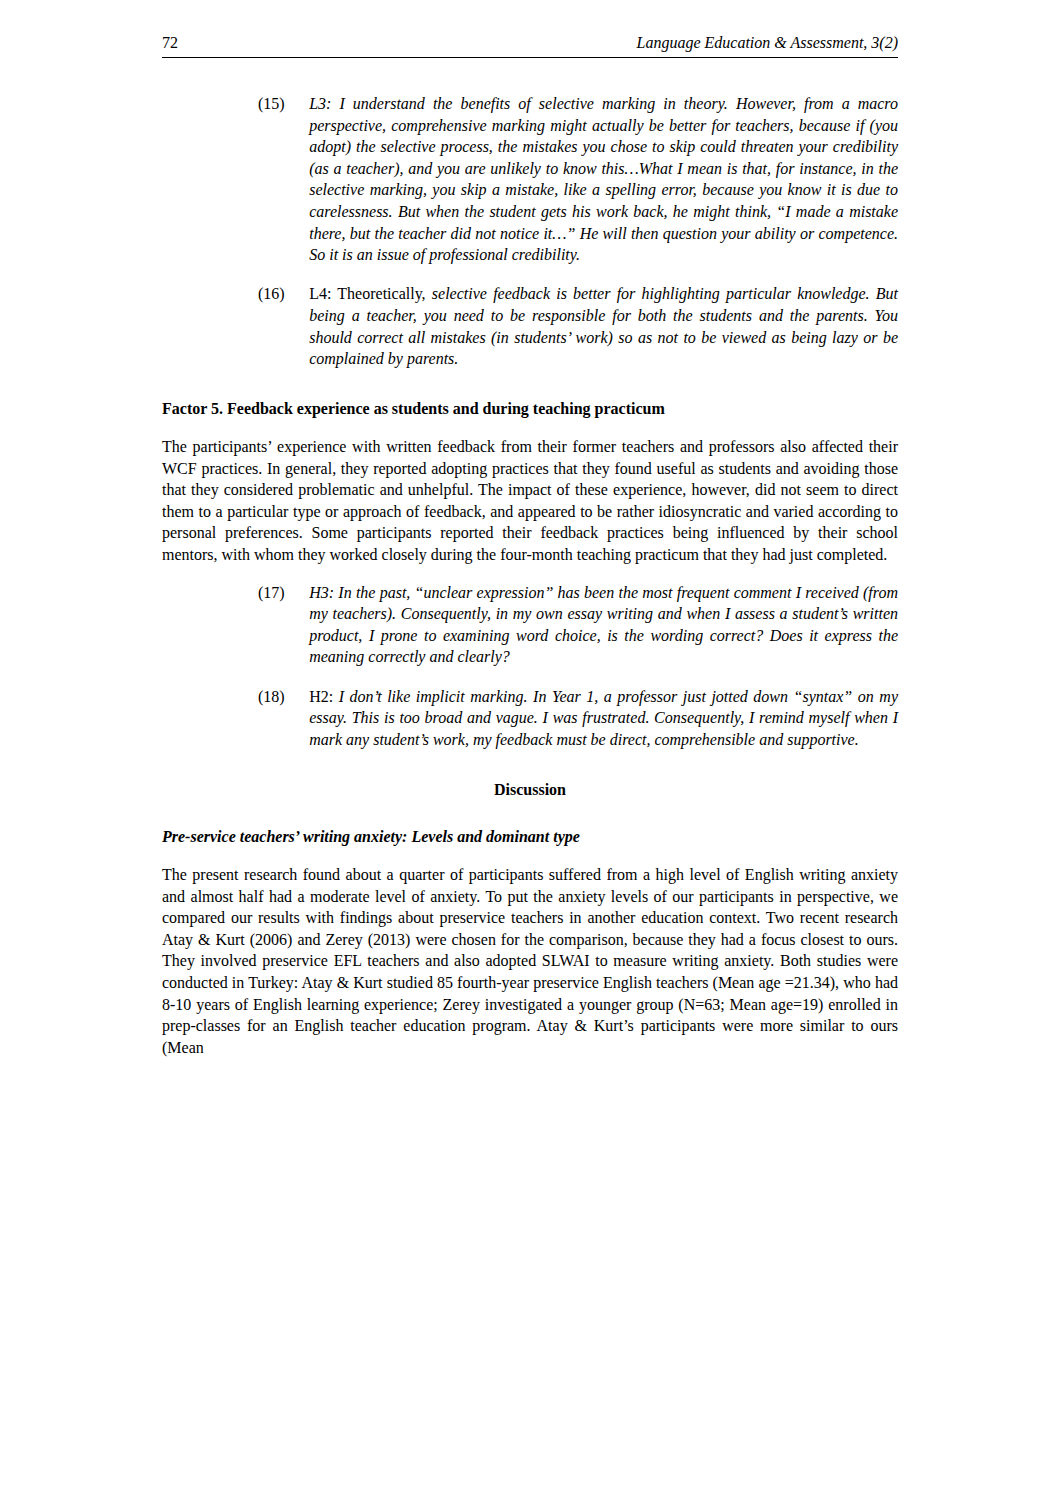72 Language Education & Assessment, 3(2)
(15) L3: I understand the benefits of selective marking in theory. However, from a macro perspective, comprehensive marking might actually be better for teachers, because if (you adopt) the selective process, the mistakes you chose to skip could threaten your credibility (as a teacher), and you are unlikely to know this…What I mean is that, for instance, in the selective marking, you skip a mistake, like a spelling error, because you know it is due to carelessness. But when the student gets his work back, he might think, “I made a mistake there, but the teacher did not notice it…” He will then question your ability or competence. So it is an issue of professional credibility.
(16) L4: Theoretically, selective feedback is better for highlighting particular knowledge. But being a teacher, you need to be responsible for both the students and the parents. You should correct all mistakes (in students’ work) so as not to be viewed as being lazy or be complained by parents.
Factor 5. Feedback experience as students and during teaching practicum
The participants’ experience with written feedback from their former teachers and professors also affected their WCF practices. In general, they reported adopting practices that they found useful as students and avoiding those that they considered problematic and unhelpful. The impact of these experience, however, did not seem to direct them to a particular type or approach of feedback, and appeared to be rather idiosyncratic and varied according to personal preferences. Some participants reported their feedback practices being influenced by their school mentors, with whom they worked closely during the four-month teaching practicum that they had just completed.
(17) H3: In the past, “unclear expression” has been the most frequent comment I received (from my teachers). Consequently, in my own essay writing and when I assess a student’s written product, I prone to examining word choice, is the wording correct? Does it express the meaning correctly and clearly?
(18) H2: I don’t like implicit marking. In Year 1, a professor just jotted down “syntax” on my essay. This is too broad and vague. I was frustrated. Consequently, I remind myself when I mark any student’s work, my feedback must be direct, comprehensible and supportive.
Discussion
Pre-service teachers’ writing anxiety: Levels and dominant type
The present research found about a quarter of participants suffered from a high level of English writing anxiety and almost half had a moderate level of anxiety. To put the anxiety levels of our participants in perspective, we compared our results with findings about preservice teachers in another education context. Two recent research Atay & Kurt (2006) and Zerey (2013) were chosen for the comparison, because they had a focus closest to ours. They involved preservice EFL teachers and also adopted SLWAI to measure writing anxiety. Both studies were conducted in Turkey: Atay & Kurt studied 85 fourth-year preservice English teachers (Mean age =21.34), who had 8-10 years of English learning experience; Zerey investigated a younger group (N=63; Mean age=19) enrolled in prep-classes for an English teacher education program. Atay & Kurt’s participants were more similar to ours (Mean